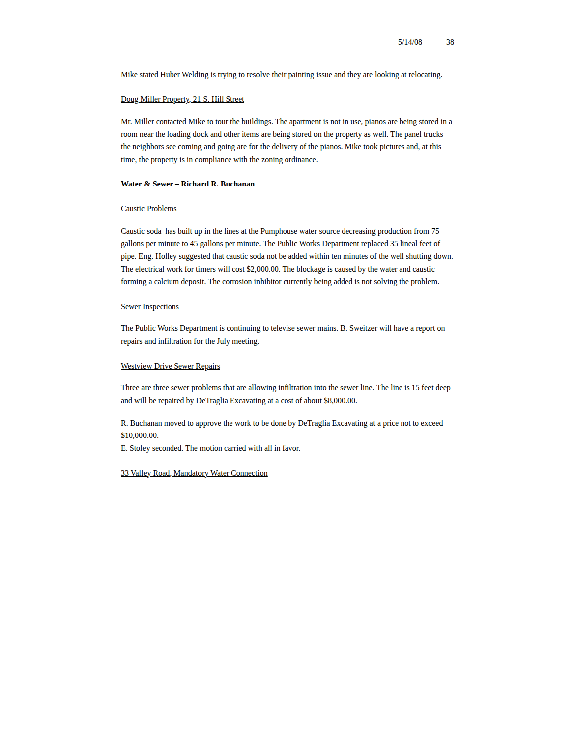5/14/0838
Mike stated Huber Welding is trying to resolve their painting issue and they are looking at relocating.
Doug Miller Property, 21 S. Hill Street
Mr. Miller contacted Mike to tour the buildings. The apartment is not in use, pianos are being stored in a room near the loading dock and other items are being stored on the property as well. The panel trucks the neighbors see coming and going are for the delivery of the pianos. Mike took pictures and, at this time, the property is in compliance with the zoning ordinance.
Water & Sewer – Richard R. Buchanan
Caustic Problems
Caustic soda has built up in the lines at the Pumphouse water source decreasing production from 75 gallons per minute to 45 gallons per minute. The Public Works Department replaced 35 lineal feet of pipe. Eng. Holley suggested that caustic soda not be added within ten minutes of the well shutting down. The electrical work for timers will cost $2,000.00. The blockage is caused by the water and caustic forming a calcium deposit. The corrosion inhibitor currently being added is not solving the problem.
Sewer Inspections
The Public Works Department is continuing to televise sewer mains. B. Sweitzer will have a report on repairs and infiltration for the July meeting.
Westview Drive Sewer Repairs
Three are three sewer problems that are allowing infiltration into the sewer line. The line is 15 feet deep and will be repaired by DeTraglia Excavating at a cost of about $8,000.00.
R. Buchanan moved to approve the work to be done by DeTraglia Excavating at a price not to exceed $10,000.00.
E. Stoley seconded. The motion carried with all in favor.
33 Valley Road, Mandatory Water Connection